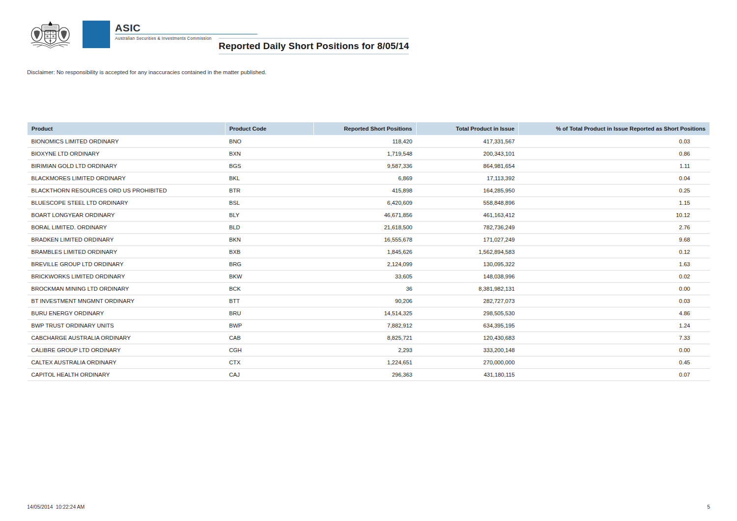ASIC
Australian Securities & Investments Commission
Reported Daily Short Positions for 8/05/14
Disclaimer: No responsibility is accepted for any inaccuracies contained in the matter published.
| Product | Product Code | Reported Short Positions | Total Product in Issue | % of Total Product in Issue Reported as Short Positions |
| --- | --- | --- | --- | --- |
| BIONOMICS LIMITED ORDINARY | BNO | 118,420 | 417,331,567 | 0.03 |
| BIOXYNE LTD ORDINARY | BXN | 1,719,548 | 200,343,101 | 0.86 |
| BIRIMIAN GOLD LTD ORDINARY | BGS | 9,587,336 | 864,981,654 | 1.11 |
| BLACKMORES LIMITED ORDINARY | BKL | 6,869 | 17,113,392 | 0.04 |
| BLACKTHORN RESOURCES ORD US PROHIBITED | BTR | 415,898 | 164,285,950 | 0.25 |
| BLUESCOPE STEEL LTD ORDINARY | BSL | 6,420,609 | 558,848,896 | 1.15 |
| BOART LONGYEAR ORDINARY | BLY | 46,671,856 | 461,163,412 | 10.12 |
| BORAL LIMITED. ORDINARY | BLD | 21,618,500 | 782,736,249 | 2.76 |
| BRADKEN LIMITED ORDINARY | BKN | 16,555,678 | 171,027,249 | 9.68 |
| BRAMBLES LIMITED ORDINARY | BXB | 1,845,626 | 1,562,894,583 | 0.12 |
| BREVILLE GROUP LTD ORDINARY | BRG | 2,124,099 | 130,095,322 | 1.63 |
| BRICKWORKS LIMITED ORDINARY | BKW | 33,605 | 148,038,996 | 0.02 |
| BROCKMAN MINING LTD ORDINARY | BCK | 36 | 8,381,982,131 | 0.00 |
| BT INVESTMENT MNGMNT ORDINARY | BTT | 90,206 | 282,727,073 | 0.03 |
| BURU ENERGY ORDINARY | BRU | 14,514,325 | 298,505,530 | 4.86 |
| BWP TRUST ORDINARY UNITS | BWP | 7,882,912 | 634,395,195 | 1.24 |
| CABCHARGE AUSTRALIA ORDINARY | CAB | 8,825,721 | 120,430,683 | 7.33 |
| CALIBRE GROUP LTD ORDINARY | CGH | 2,293 | 333,200,148 | 0.00 |
| CALTEX AUSTRALIA ORDINARY | CTX | 1,224,651 | 270,000,000 | 0.45 |
| CAPITOL HEALTH ORDINARY | CAJ | 296,363 | 431,180,115 | 0.07 |
14/05/2014 10:22:24 AM 5